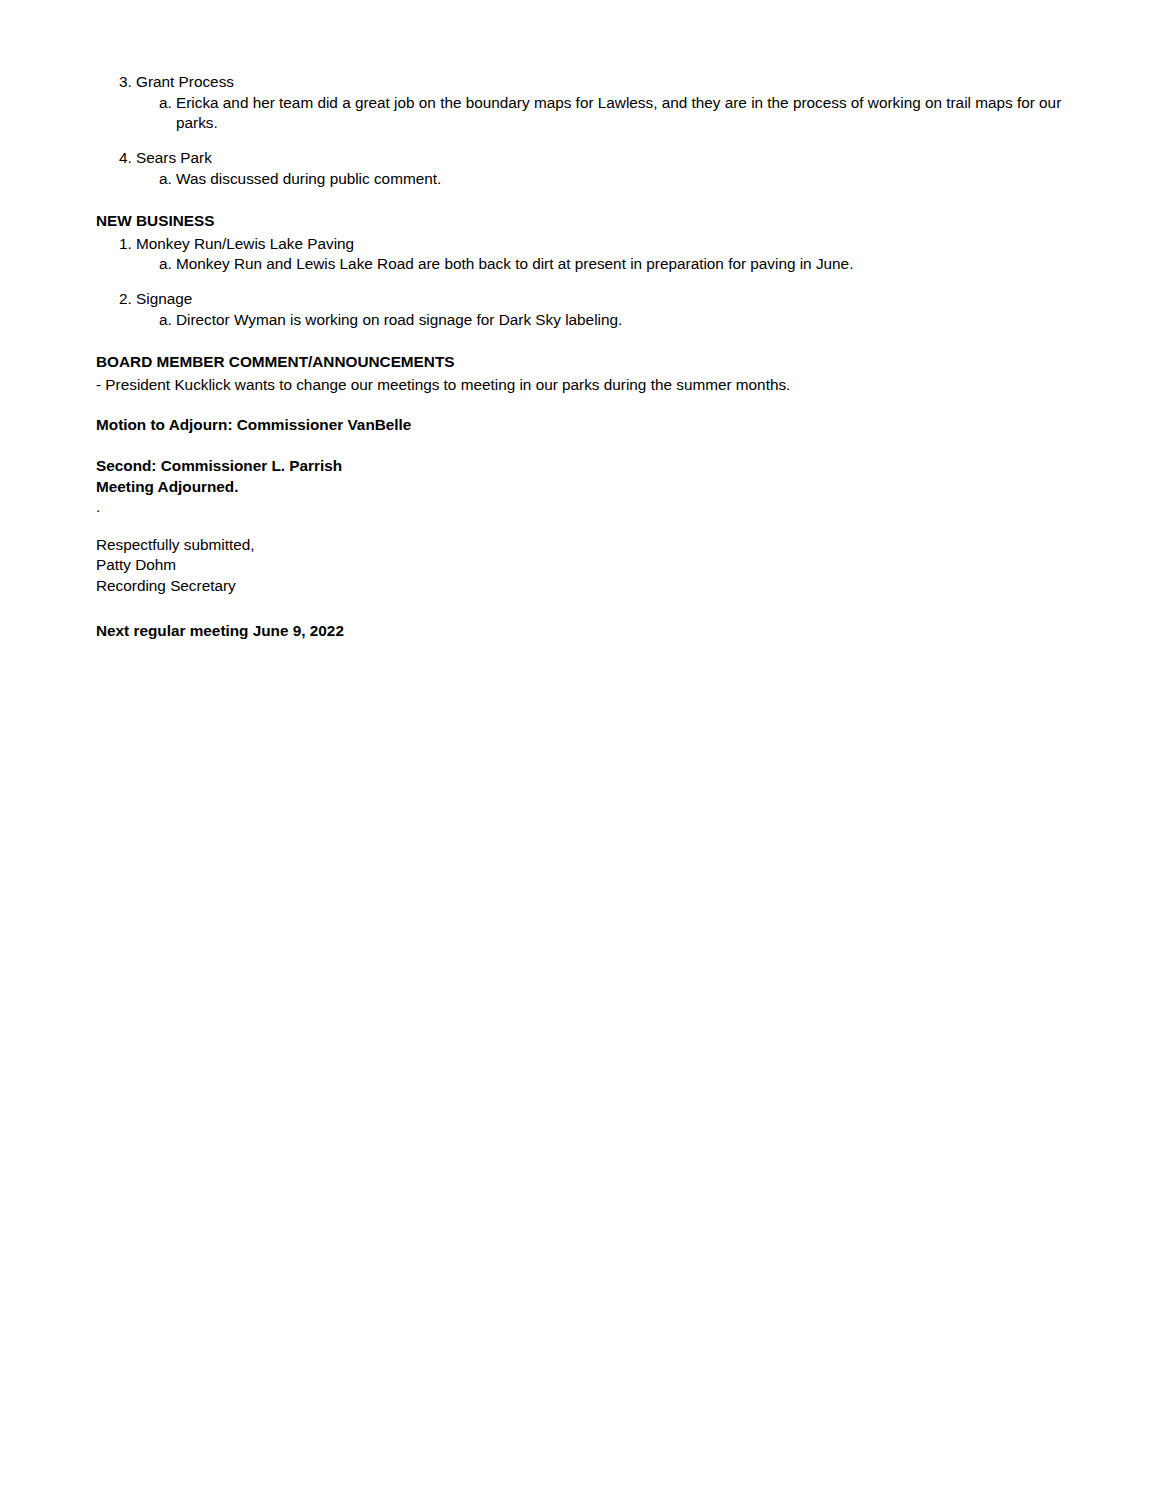Grant Process
Ericka and her team did a great job on the boundary maps for Lawless, and they are in the process of working on trail maps for our parks.
Sears Park
Was discussed during public comment.
New Business
Monkey Run/Lewis Lake Paving
Monkey Run and Lewis Lake Road are both back to dirt at present in preparation for paving in June.
Signage
Director Wyman is working on road signage for Dark Sky labeling.
Board Member Comment/Announcements
- President Kucklick wants to change our meetings to meeting in our parks during the summer months.
Motion to Adjourn: Commissioner VanBelle
Second: Commissioner L. Parrish
Meeting Adjourned.
.
Respectfully submitted,
Patty Dohm
Recording Secretary
Next regular meeting June 9, 2022